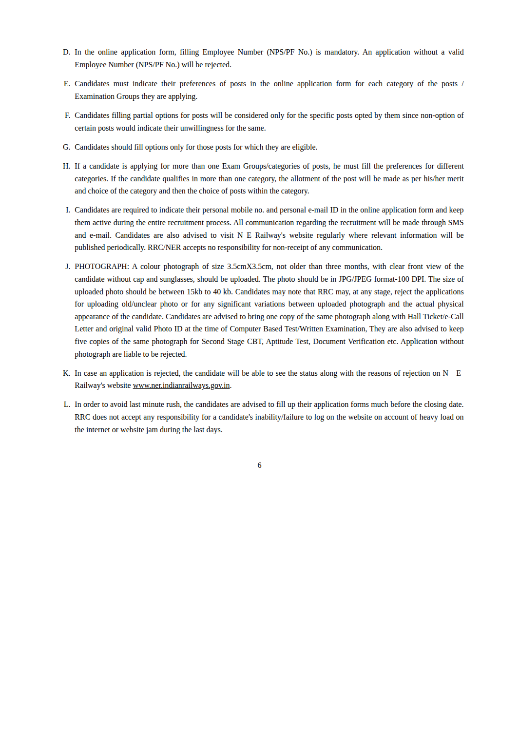In the online application form, filling Employee Number (NPS/PF No.) is mandatory. An application without a valid Employee Number (NPS/PF No.) will be rejected.
Candidates must indicate their preferences of posts in the online application form for each category of the posts / Examination Groups they are applying.
Candidates filling partial options for posts will be considered only for the specific posts opted by them since non-option of certain posts would indicate their unwillingness for the same.
Candidates should fill options only for those posts for which they are eligible.
If a candidate is applying for more than one Exam Groups/categories of posts, he must fill the preferences for different categories. If the candidate qualifies in more than one category, the allotment of the post will be made as per his/her merit and choice of the category and then the choice of posts within the category.
Candidates are required to indicate their personal mobile no. and personal e-mail ID in the online application form and keep them active during the entire recruitment process. All communication regarding the recruitment will be made through SMS and e-mail. Candidates are also advised to visit N E Railway's website regularly where relevant information will be published periodically. RRC/NER accepts no responsibility for non-receipt of any communication.
PHOTOGRAPH: A colour photograph of size 3.5cmX3.5cm, not older than three months, with clear front view of the candidate without cap and sunglasses, should be uploaded. The photo should be in JPG/JPEG format-100 DPI. The size of uploaded photo should be between 15kb to 40 kb. Candidates may note that RRC may, at any stage, reject the applications for uploading old/unclear photo or for any significant variations between uploaded photograph and the actual physical appearance of the candidate. Candidates are advised to bring one copy of the same photograph along with Hall Ticket/e-Call Letter and original valid Photo ID at the time of Computer Based Test/Written Examination, They are also advised to keep five copies of the same photograph for Second Stage CBT, Aptitude Test, Document Verification etc. Application without photograph are liable to be rejected.
In case an application is rejected, the candidate will be able to see the status along with the reasons of rejection on N E Railway's website www.ner.indianrailways.gov.in.
In order to avoid last minute rush, the candidates are advised to fill up their application forms much before the closing date. RRC does not accept any responsibility for a candidate's inability/failure to log on the website on account of heavy load on the internet or website jam during the last days.
6